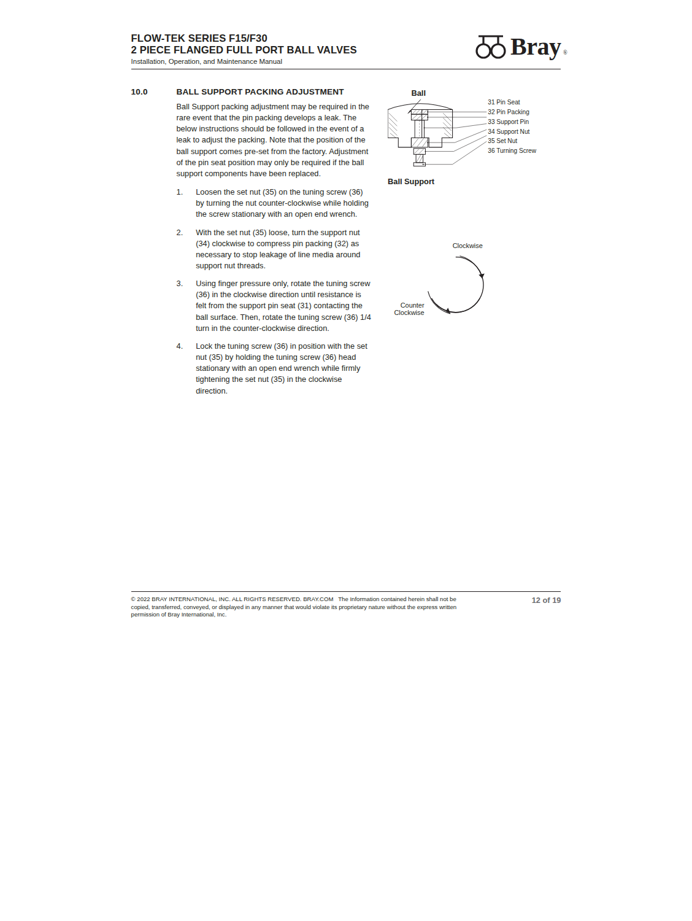FLOW-TEK SERIES F15/F30
2 PIECE FLANGED FULL PORT BALL VALVES
Installation, Operation, and Maintenance Manual
Bray®
10.0 BALL SUPPORT PACKING ADJUSTMENT
Ball Support packing adjustment may be required in the rare event that the pin packing develops a leak. The below instructions should be followed in the event of a leak to adjust the packing. Note that the position of the ball support comes pre-set from the factory. Adjustment of the pin seat position may only be required if the ball support components have been replaced.
Loosen the set nut (35) on the tuning screw (36) by turning the nut counter-clockwise while holding the screw stationary with an open end wrench.
With the set nut (35) loose, turn the support nut (34) clockwise to compress pin packing (32) as necessary to stop leakage of line media around support nut threads.
Using finger pressure only, rotate the tuning screw (36) in the clockwise direction until resistance is felt from the support pin seat (31) contacting the ball surface. Then, rotate the tuning screw (36) 1/4 turn in the counter-clockwise direction.
Lock the tuning screw (36) in position with the set nut (35) by holding the tuning screw (36) head stationary with an open end wrench while firmly tightening the set nut (35) in the clockwise direction.
Ball
31 Pin Seat
32 Pin Packing
33 Support Pin
34 Support Nut
35 Set Nut
36 Turning Screw
Ball Support
Clockwise Counter
Clockwise
© 2022 BRAY INTERNATIONAL, INC. ALL RIGHTS RESERVED. BRAY.COM The Information contained herein shall not be copied, transferred, conveyed, or displayed in any manner that would violate its proprietary nature without the express written permission of Bray International, Inc.
12 of 19